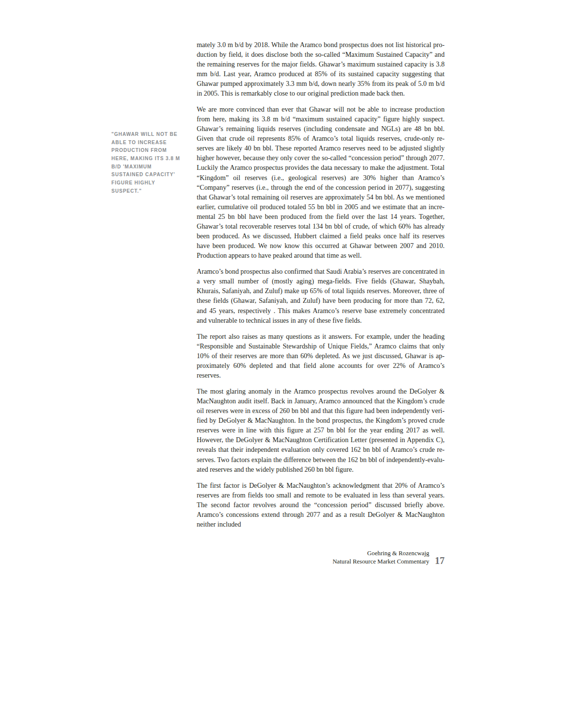"Ghawar will not be able to increase production from here, making its 3.8 m b/d 'maximum sustained capacity' figure highly suspect."
mately 3.0 m b/d by 2018. While the Aramco bond prospectus does not list historical production by field, it does disclose both the so-called “Maximum Sustained Capacity” and the remaining reserves for the major fields. Ghawar’s maximum sustained capacity is 3.8 mm b/d. Last year, Aramco produced at 85% of its sustained capacity suggesting that Ghawar pumped approximately 3.3 mm b/d, down nearly 35% from its peak of 5.0 m b/d in 2005. This is remarkably close to our original prediction made back then.
We are more convinced than ever that Ghawar will not be able to increase production from here, making its 3.8 m b/d “maximum sustained capacity” figure highly suspect. Ghawar’s remaining liquids reserves (including condensate and NGLs) are 48 bn bbl. Given that crude oil represents 85% of Aramco’s total liquids reserves, crude-only reserves are likely 40 bn bbl. These reported Aramco reserves need to be adjusted slightly higher however, because they only cover the so-called “concession period” through 2077. Luckily the Aramco prospectus provides the data necessary to make the adjustment. Total “Kingdom” oil reserves (i.e., geological reserves) are 30% higher than Aramco’s “Company” reserves (i.e., through the end of the concession period in 2077), suggesting that Ghawar’s total remaining oil reserves are approximately 54 bn bbl. As we mentioned earlier, cumulative oil produced totaled 55 bn bbl in 2005 and we estimate that an incremental 25 bn bbl have been produced from the field over the last 14 years. Together, Ghawar’s total recoverable reserves total 134 bn bbl of crude, of which 60% has already been produced. As we discussed, Hubbert claimed a field peaks once half its reserves have been produced. We now know this occurred at Ghawar between 2007 and 2010. Production appears to have peaked around that time as well.
Aramco’s bond prospectus also confirmed that Saudi Arabia’s reserves are concentrated in a very small number of (mostly aging) mega-fields. Five fields (Ghawar, Shaybah, Khurais, Safaniyah, and Zuluf) make up 65% of total liquids reserves. Moreover, three of these fields (Ghawar, Safaniyah, and Zuluf) have been producing for more than 72, 62, and 45 years, respectively . This makes Aramco’s reserve base extremely concentrated and vulnerable to technical issues in any of these five fields.
The report also raises as many questions as it answers. For example, under the heading “Responsible and Sustainable Stewardship of Unique Fields,” Aramco claims that only 10% of their reserves are more than 60% depleted. As we just discussed, Ghawar is approximately 60% depleted and that field alone accounts for over 22% of Aramco’s reserves.
The most glaring anomaly in the Aramco prospectus revolves around the DeGolyer & MacNaughton audit itself. Back in January, Aramco announced that the Kingdom’s crude oil reserves were in excess of 260 bn bbl and that this figure had been independently verified by DeGolyer & MacNaughton. In the bond prospectus, the Kingdom’s proved crude reserves were in line with this figure at 257 bn bbl for the year ending 2017 as well. However, the DeGolyer & MacNaughton Certification Letter (presented in Appendix C), reveals that their independent evaluation only covered 162 bn bbl of Aramco’s crude reserves. Two factors explain the difference between the 162 bn bbl of independently-evaluated reserves and the widely published 260 bn bbl figure.
The first factor is DeGolyer & MacNaughton’s acknowledgment that 20% of Aramco’s reserves are from fields too small and remote to be evaluated in less than several years. The second factor revolves around the “concession period” discussed briefly above. Aramco’s concessions extend through 2077 and as a result DeGolyer & MacNaughton neither included
Goehring & Rozencwajg
Natural Resource Market Commentary
17